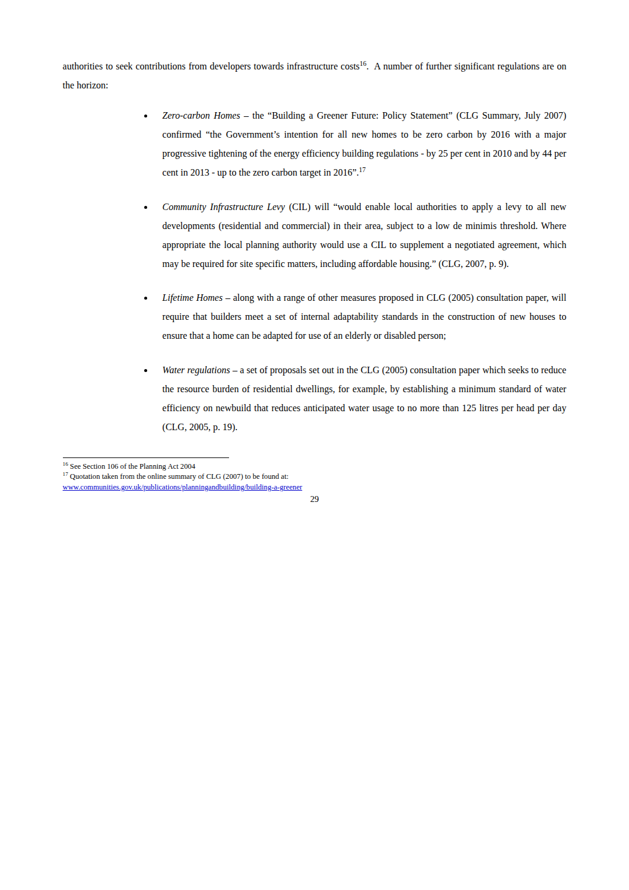authorities to seek contributions from developers towards infrastructure costs16. A number of further significant regulations are on the horizon:
Zero-carbon Homes – the “Building a Greener Future: Policy Statement” (CLG Summary, July 2007) confirmed “the Government’s intention for all new homes to be zero carbon by 2016 with a major progressive tightening of the energy efficiency building regulations - by 25 per cent in 2010 and by 44 per cent in 2013 - up to the zero carbon target in 2016”.17
Community Infrastructure Levy (CIL) will “would enable local authorities to apply a levy to all new developments (residential and commercial) in their area, subject to a low de minimis threshold. Where appropriate the local planning authority would use a CIL to supplement a negotiated agreement, which may be required for site specific matters, including affordable housing.” (CLG, 2007, p. 9).
Lifetime Homes – along with a range of other measures proposed in CLG (2005) consultation paper, will require that builders meet a set of internal adaptability standards in the construction of new houses to ensure that a home can be adapted for use of an elderly or disabled person;
Water regulations – a set of proposals set out in the CLG (2005) consultation paper which seeks to reduce the resource burden of residential dwellings, for example, by establishing a minimum standard of water efficiency on newbuild that reduces anticipated water usage to no more than 125 litres per head per day (CLG, 2005, p. 19).
16 See Section 106 of the Planning Act 2004
17 Quotation taken from the online summary of CLG (2007) to be found at:
www.communities.gov.uk/publications/planningandbuilding/building-a-greener
29